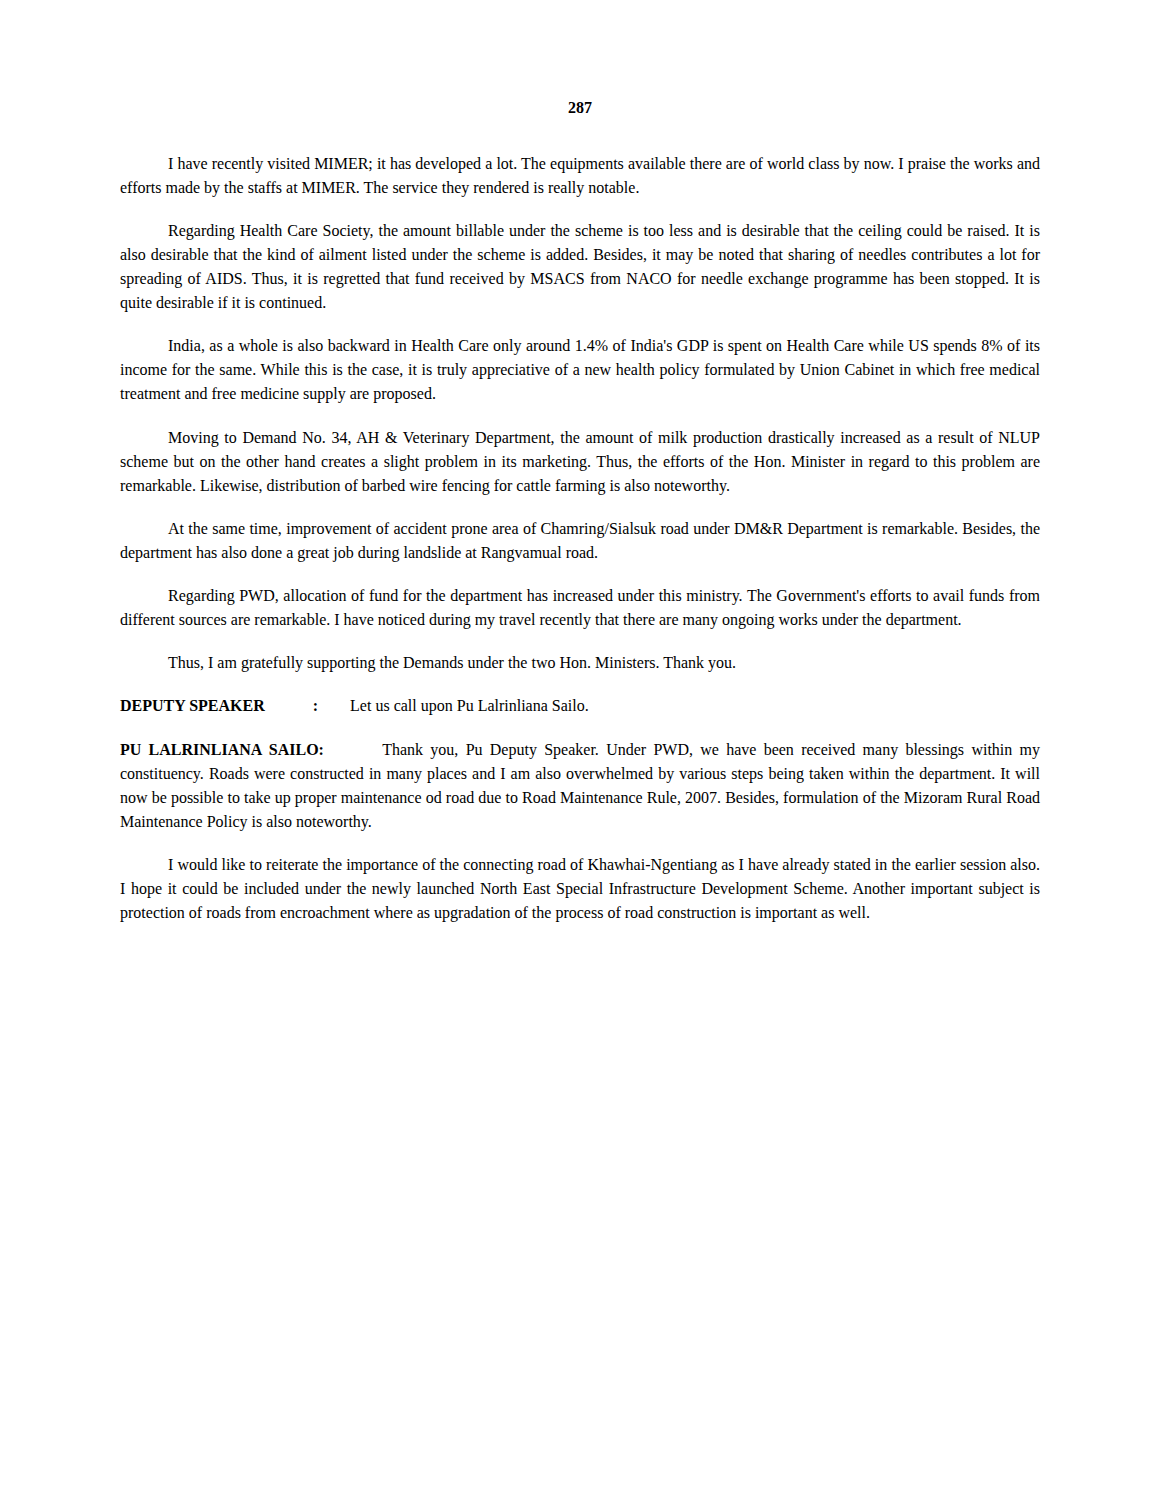287
I have recently visited MIMER; it has developed a lot. The equipments available there are of world class by now. I praise the works and efforts made by the staffs at MIMER. The service they rendered is really notable.
Regarding Health Care Society, the amount billable under the scheme is too less and is desirable that the ceiling could be raised. It is also desirable that the kind of ailment listed under the scheme is added. Besides, it may be noted that sharing of needles contributes a lot for spreading of AIDS. Thus, it is regretted that fund received by MSACS from NACO for needle exchange programme has been stopped. It is quite desirable if it is continued.
India, as a whole is also backward in Health Care only around 1.4% of India's GDP is spent on Health Care while US spends 8% of its income for the same. While this is the case, it is truly appreciative of a new health policy formulated by Union Cabinet in which free medical treatment and free medicine supply are proposed.
Moving to Demand No. 34, AH & Veterinary Department, the amount of milk production drastically increased as a result of NLUP scheme but on the other hand creates a slight problem in its marketing. Thus, the efforts of the Hon. Minister in regard to this problem are remarkable. Likewise, distribution of barbed wire fencing for cattle farming is also noteworthy.
At the same time, improvement of accident prone area of Chamring/Sialsuk road under DM&R Department is remarkable. Besides, the department has also done a great job during landslide at Rangvamual road.
Regarding PWD, allocation of fund for the department has increased under this ministry. The Government's efforts to avail funds from different sources are remarkable. I have noticed during my travel recently that there are many ongoing works under the department.
Thus, I am gratefully supporting the Demands under the two Hon. Ministers. Thank you.
DEPUTY SPEAKER : Let us call upon Pu Lalrinliana Sailo.
PU LALRINLIANA SAILO: Thank you, Pu Deputy Speaker. Under PWD, we have been received many blessings within my constituency. Roads were constructed in many places and I am also overwhelmed by various steps being taken within the department. It will now be possible to take up proper maintenance od road due to Road Maintenance Rule, 2007. Besides, formulation of the Mizoram Rural Road Maintenance Policy is also noteworthy.
I would like to reiterate the importance of the connecting road of Khawhai-Ngentiang as I have already stated in the earlier session also. I hope it could be included under the newly launched North East Special Infrastructure Development Scheme. Another important subject is protection of roads from encroachment where as upgradation of the process of road construction is important as well.